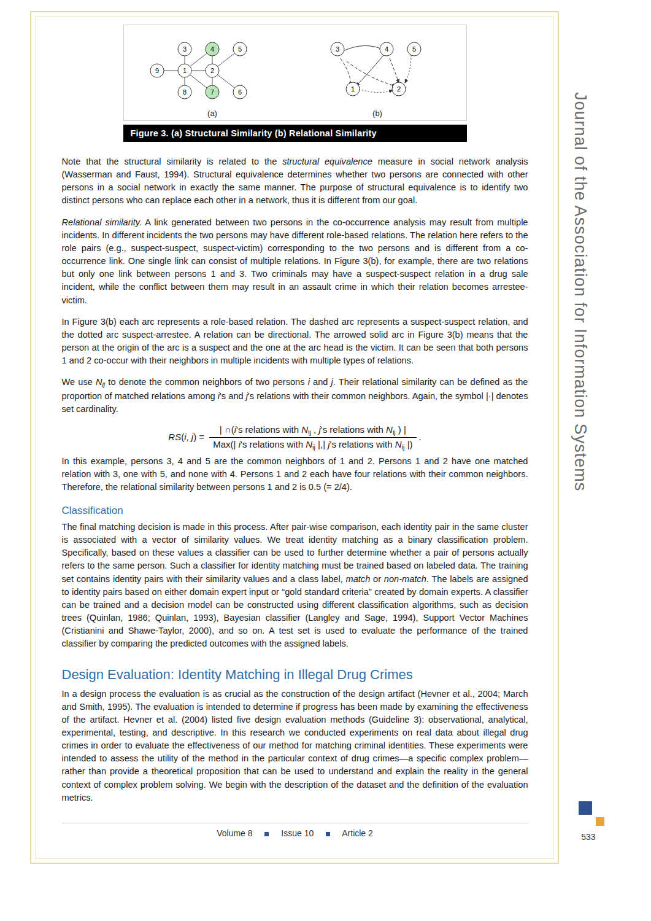Journal of the Association for Information Systems
3 4 5 9 1 2 8 7 6
(a)
3 4 5 1 2
(b)
Figure 3. (a) Structural Similarity (b) Relational Similarity
Note that the structural similarity is related to the structural equivalence measure in social network analysis (Wasserman and Faust, 1994). Structural equivalence determines whether two persons are connected with other persons in a social network in exactly the same manner. The purpose of structural equivalence is to identify two distinct persons who can replace each other in a network, thus it is different from our goal.
Relational similarity. A link generated between two persons in the co-occurrence analysis may result from multiple incidents. In different incidents the two persons may have different role-based relations. The relation here refers to the role pairs (e.g., suspect-suspect, suspect-victim) corresponding to the two persons and is different from a co-occurrence link. One single link can consist of multiple relations. In Figure 3(b), for example, there are two relations but only one link between persons 1 and 3. Two criminals may have a suspect-suspect relation in a drug sale incident, while the conflict between them may result in an assault crime in which their relation becomes arrestee-victim.
In Figure 3(b) each arc represents a role-based relation. The dashed arc represents a suspect-suspect relation, and the dotted arc suspect-arrestee. A relation can be directional. The arrowed solid arc in Figure 3(b) means that the person at the origin of the arc is a suspect and the one at the arc head is the victim. It can be seen that both persons 1 and 2 co-occur with their neighbors in multiple incidents with multiple types of relations.
We use Nij to denote the common neighbors of two persons i and j. Their relational similarity can be defined as the proportion of matched relations among i's and j's relations with their common neighbors. Again, the symbol |·| denotes set cardinality.
RS(i, j) = | ∩(i's relations with Nij , j's relations with Nij ) | Max(| i's relations with Nij |,| j's relations with Nij |) .
In this example, persons 3, 4 and 5 are the common neighbors of 1 and 2. Persons 1 and 2 have one matched relation with 3, one with 5, and none with 4. Persons 1 and 2 each have four relations with their common neighbors. Therefore, the relational similarity between persons 1 and 2 is 0.5 (= 2/4).
Classification
The final matching decision is made in this process. After pair-wise comparison, each identity pair in the same cluster is associated with a vector of similarity values. We treat identity matching as a binary classification problem. Specifically, based on these values a classifier can be used to further determine whether a pair of persons actually refers to the same person. Such a classifier for identity matching must be trained based on labeled data. The training set contains identity pairs with their similarity values and a class label, match or non-match. The labels are assigned to identity pairs based on either domain expert input or “gold standard criteria” created by domain experts. A classifier can be trained and a decision model can be constructed using different classification algorithms, such as decision trees (Quinlan, 1986; Quinlan, 1993), Bayesian classifier (Langley and Sage, 1994), Support Vector Machines (Cristianini and Shawe-Taylor, 2000), and so on. A test set is used to evaluate the performance of the trained classifier by comparing the predicted outcomes with the assigned labels.
Design Evaluation: Identity Matching in Illegal Drug Crimes
In a design process the evaluation is as crucial as the construction of the design artifact (Hevner et al., 2004; March and Smith, 1995). The evaluation is intended to determine if progress has been made by examining the effectiveness of the artifact. Hevner et al. (2004) listed five design evaluation methods (Guideline 3): observational, analytical, experimental, testing, and descriptive. In this research we conducted experiments on real data about illegal drug crimes in order to evaluate the effectiveness of our method for matching criminal identities. These experiments were intended to assess the utility of the method in the particular context of drug crimes—a specific complex problem—rather than provide a theoretical proposition that can be used to understand and explain the reality in the general context of complex problem solving. We begin with the description of the dataset and the definition of the evaluation metrics.
Volume 8 Issue 10 Article 2
533